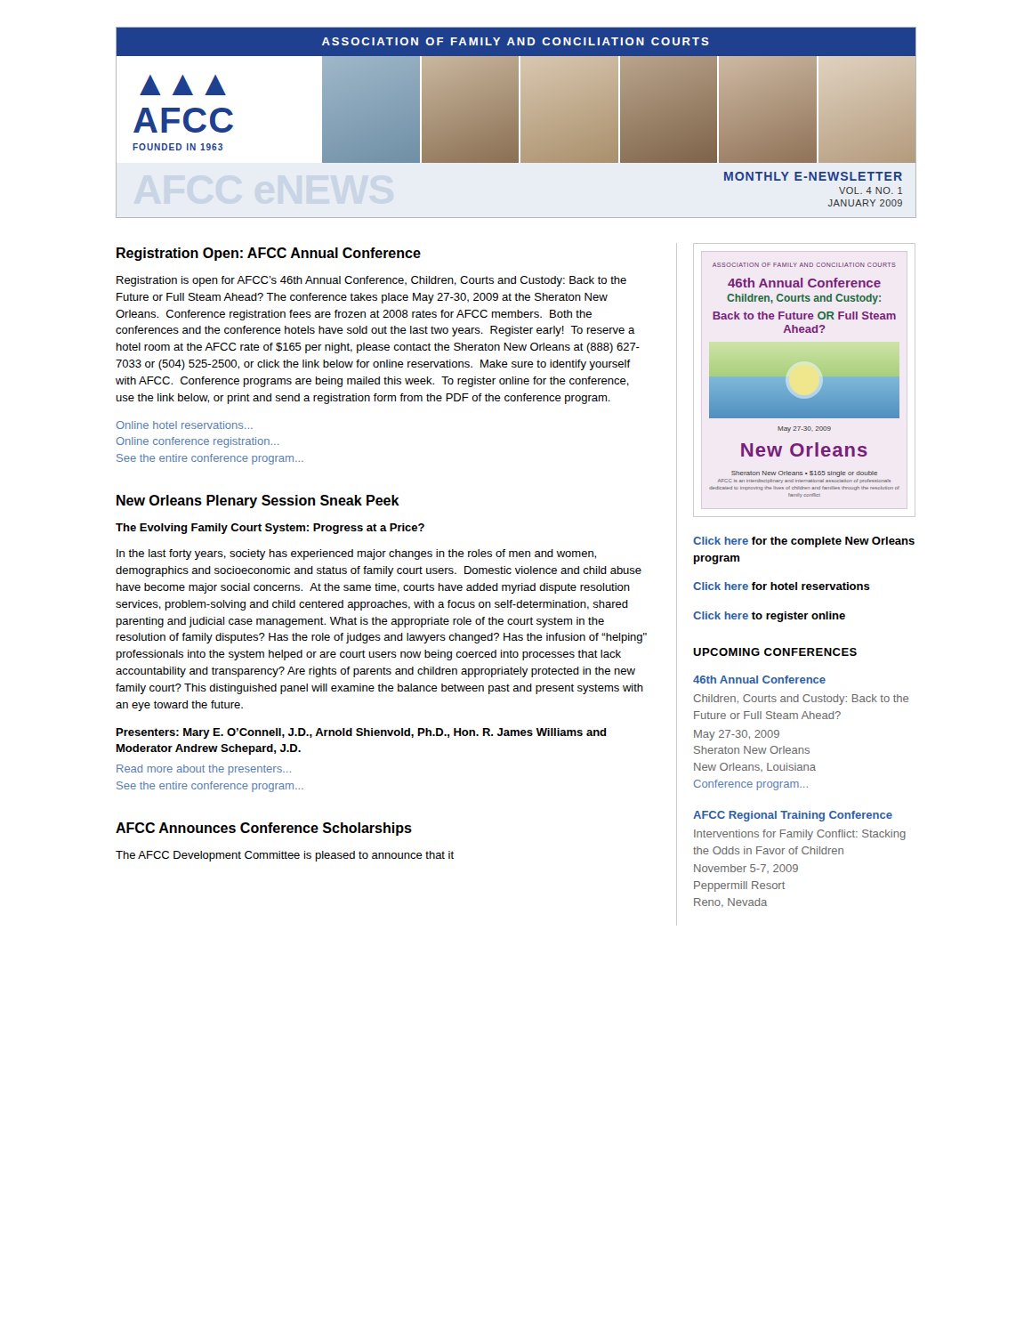ASSOCIATION OF FAMILY AND CONCILIATION COURTS
▲▲▲
AFCC
FOUNDED IN 1963
AFCC eNEWS
MONTHLY E-NEWSLETTER
VOL. 4 NO. 1
JANUARY 2009
Registration Open: AFCC Annual Conference
Registration is open for AFCC’s 46th Annual Conference, Children, Courts and Custody: Back to the Future or Full Steam Ahead? The conference takes place May 27-30, 2009 at the Sheraton New Orleans. Conference registration fees are frozen at 2008 rates for AFCC members. Both the conferences and the conference hotels have sold out the last two years. Register early! To reserve a hotel room at the AFCC rate of $165 per night, please contact the Sheraton New Orleans at (888) 627-7033 or (504) 525-2500, or click the link below for online reservations. Make sure to identify yourself with AFCC. Conference programs are being mailed this week. To register online for the conference, use the link below, or print and send a registration form from the PDF of the conference program.
Online hotel reservations... Online conference registration... See the entire conference program...
New Orleans Plenary Session Sneak Peek
The Evolving Family Court System: Progress at a Price?
In the last forty years, society has experienced major changes in the roles of men and women, demographics and socioeconomic and status of family court users. Domestic violence and child abuse have become major social concerns. At the same time, courts have added myriad dispute resolution services, problem-solving and child centered approaches, with a focus on self-determination, shared parenting and judicial case management. What is the appropriate role of the court system in the resolution of family disputes? Has the role of judges and lawyers changed? Has the infusion of “helping" professionals into the system helped or are court users now being coerced into processes that lack accountability and transparency? Are rights of parents and children appropriately protected in the new family court? This distinguished panel will examine the balance between past and present systems with an eye toward the future.
Presenters: Mary E. O’Connell, J.D., Arnold Shienvold, Ph.D., Hon. R. James Williams and Moderator Andrew Schepard, J.D.
Read more about the presenters... See the entire conference program...
AFCC Announces Conference Scholarships
The AFCC Development Committee is pleased to announce that it
ASSOCIATION OF FAMILY AND CONCILIATION COURTS
46th Annual Conference
Children, Courts and Custody:
Back to the Future OR Full Steam Ahead?
May 27-30, 2009
New Orleans
Sheraton New Orleans • $165 single or double
AFCC is an interdisciplinary and international association of professionals dedicated to improving the lives of children and families through the resolution of family conflict
Click here for the complete New Orleans program
Click here for hotel reservations
Click here to register online
UPCOMING CONFERENCES
46th Annual Conference
Children, Courts and Custody: Back to the Future or Full Steam Ahead?
May 27-30, 2009
Sheraton New Orleans
New Orleans, Louisiana
Conference program...
AFCC Regional Training Conference
Interventions for Family Conflict: Stacking the Odds in Favor of Children
November 5-7, 2009
Peppermill Resort
Reno, Nevada